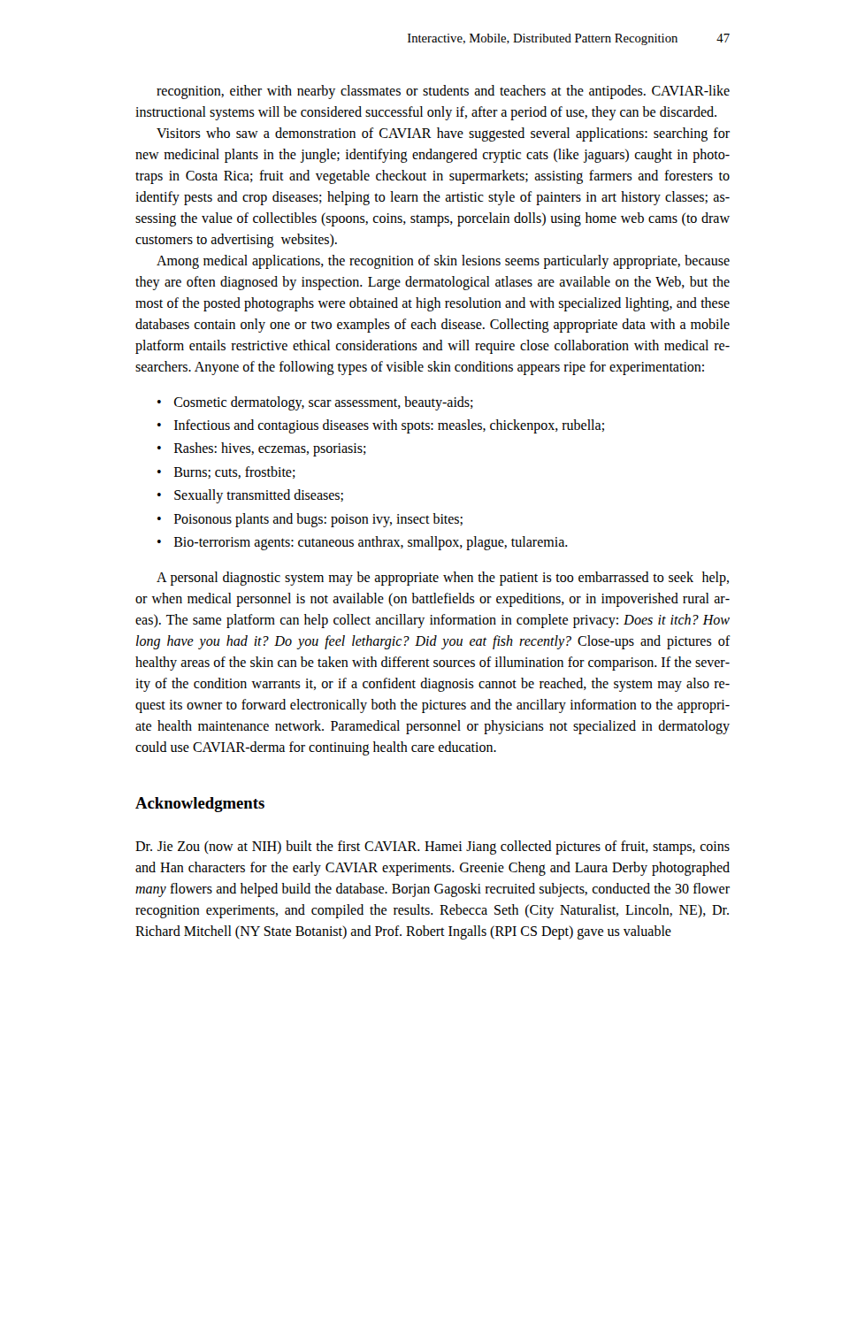Interactive, Mobile, Distributed Pattern Recognition 47
recognition, either with nearby classmates or students and teachers at the antipodes. CAVIAR-like instructional systems will be considered successful only if, after a period of use, they can be discarded.
Visitors who saw a demonstration of CAVIAR have suggested several applications: searching for new medicinal plants in the jungle; identifying endangered cryptic cats (like jaguars) caught in photo-traps in Costa Rica; fruit and vegetable checkout in supermarkets; assisting farmers and foresters to identify pests and crop diseases; helping to learn the artistic style of painters in art history classes; assessing the value of collectibles (spoons, coins, stamps, porcelain dolls) using home web cams (to draw customers to advertising websites).
Among medical applications, the recognition of skin lesions seems particularly appropriate, because they are often diagnosed by inspection. Large dermatological atlases are available on the Web, but the most of the posted photographs were obtained at high resolution and with specialized lighting, and these databases contain only one or two examples of each disease. Collecting appropriate data with a mobile platform entails restrictive ethical considerations and will require close collaboration with medical researchers. Anyone of the following types of visible skin conditions appears ripe for experimentation:
Cosmetic dermatology, scar assessment, beauty-aids;
Infectious and contagious diseases with spots: measles, chickenpox, rubella;
Rashes: hives, eczemas, psoriasis;
Burns; cuts, frostbite;
Sexually transmitted diseases;
Poisonous plants and bugs: poison ivy, insect bites;
Bio-terrorism agents: cutaneous anthrax, smallpox, plague, tularemia.
A personal diagnostic system may be appropriate when the patient is too embarrassed to seek help, or when medical personnel is not available (on battlefields or expeditions, or in impoverished rural areas). The same platform can help collect ancillary information in complete privacy: Does it itch? How long have you had it? Do you feel lethargic? Did you eat fish recently? Close-ups and pictures of healthy areas of the skin can be taken with different sources of illumination for comparison. If the severity of the condition warrants it, or if a confident diagnosis cannot be reached, the system may also request its owner to forward electronically both the pictures and the ancillary information to the appropriate health maintenance network. Paramedical personnel or physicians not specialized in dermatology could use CAVIAR-derma for continuing health care education.
Acknowledgments
Dr. Jie Zou (now at NIH) built the first CAVIAR. Hamei Jiang collected pictures of fruit, stamps, coins and Han characters for the early CAVIAR experiments. Greenie Cheng and Laura Derby photographed many flowers and helped build the database. Borjan Gagoski recruited subjects, conducted the 30 flower recognition experiments, and compiled the results. Rebecca Seth (City Naturalist, Lincoln, NE), Dr. Richard Mitchell (NY State Botanist) and Prof. Robert Ingalls (RPI CS Dept) gave us valuable